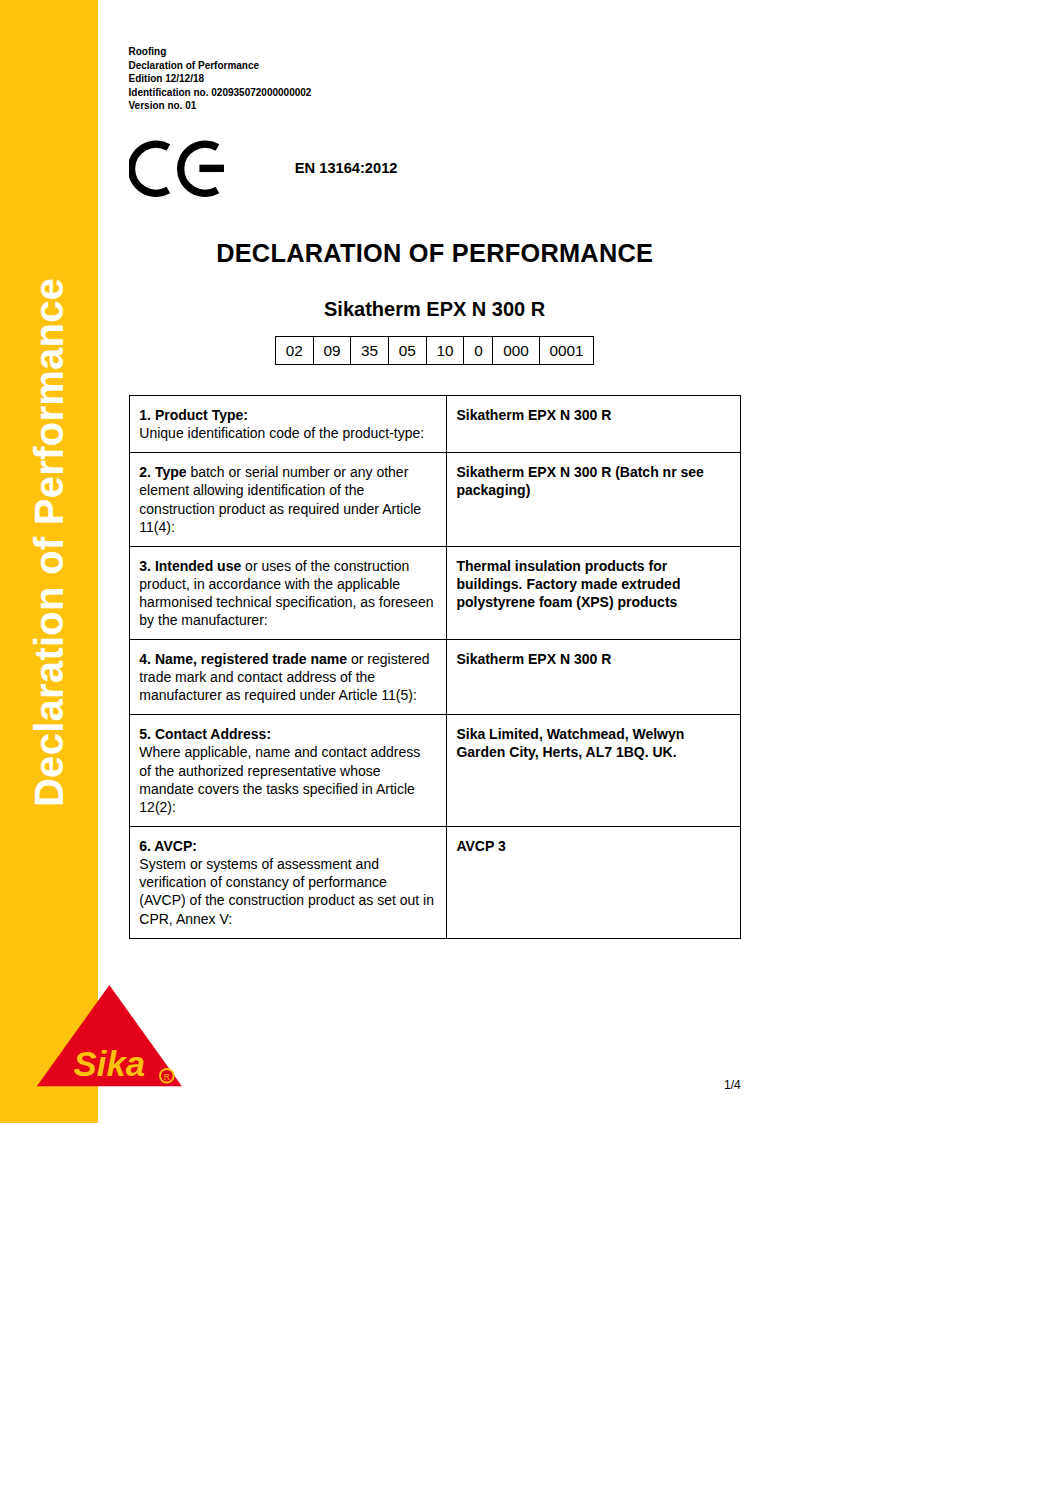Declaration of Performance
Sika R
Roofing
Declaration of Performance
Edition 12/12/18
Identification no. 020935072000000002
Version no. 01
EN 13164:2012
DECLARATION OF PERFORMANCE
Sikatherm EPX N 300 R
| 02 | 09 | 35 | 05 | 10 | 0 | 000 | 0001 |
| 1. Product Type: Unique identification code of the product-type: | Sikatherm EPX N 300 R |
| 2. Type batch or serial number or any other element allowing identification of the construction product as required under Article 11(4): | Sikatherm EPX N 300 R (Batch nr see packaging) |
| 3. Intended use or uses of the construction product, in accordance with the applicable harmonised technical specification, as foreseen by the manufacturer: | Thermal insulation products for buildings. Factory made extruded polystyrene foam (XPS) products |
| 4. Name, registered trade name or registered trade mark and contact address of the manufacturer as required under Article 11(5): | Sikatherm EPX N 300 R |
| 5. Contact Address: Where applicable, name and contact address of the authorized representative whose mandate covers the tasks specified in Article 12(2): | Sika Limited, Watchmead, Welwyn Garden City, Herts, AL7 1BQ. UK. |
| 6. AVCP: System or systems of assessment and verification of constancy of performance (AVCP) of the construction product as set out in CPR, Annex V: | AVCP 3 |
1/4